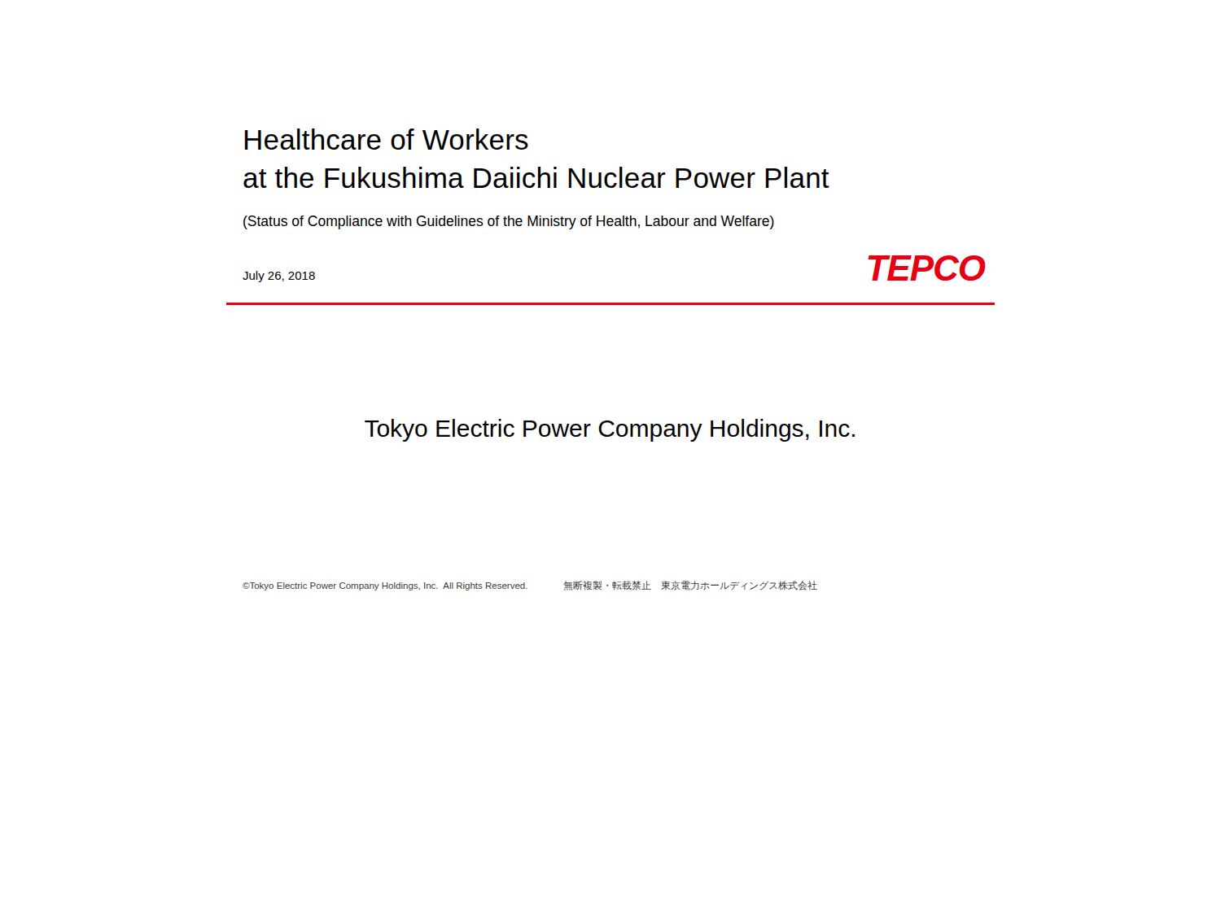Healthcare of Workers
at the Fukushima Daiichi Nuclear Power Plant
(Status of Compliance with Guidelines of the Ministry of Health, Labour and Welfare)
July 26, 2018
TEPCO
Tokyo Electric Power Company Holdings, Inc.
©Tokyo Electric Power Company Holdings, Inc. All Rights Reserved. 無断複製・転載禁止　東京電力ホールディングス株式会社